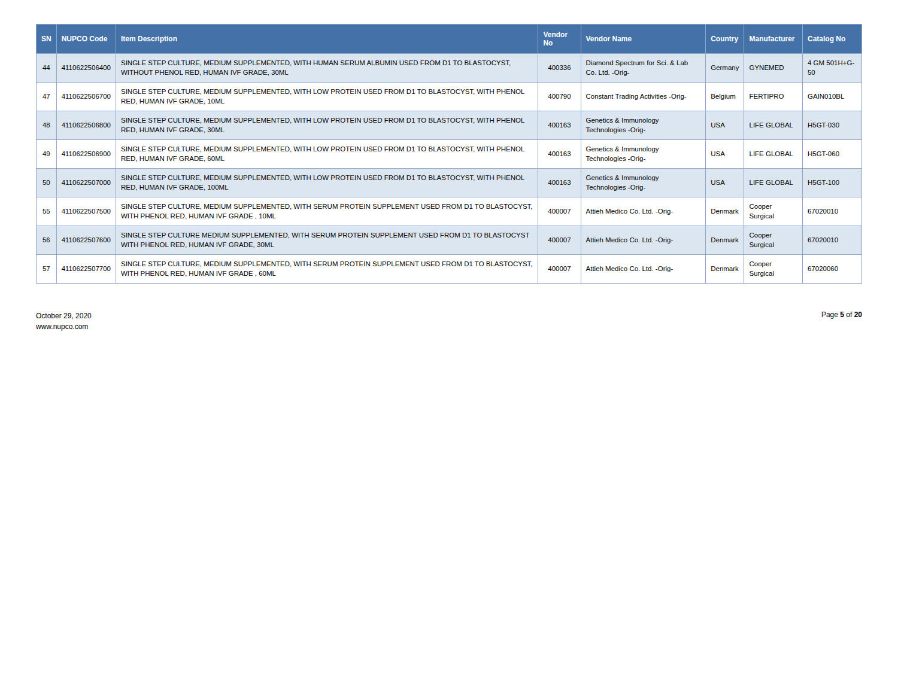nupco
| SN | NUPCO Code | Item Description | Vendor No | Vendor Name | Country | Manufacturer | Catalog No |
| --- | --- | --- | --- | --- | --- | --- | --- |
| 44 | 4110622506400 | SINGLE STEP CULTURE, MEDIUM SUPPLEMENTED, WITH HUMAN SERUM ALBUMIN USED FROM D1 TO BLASTOCYST, WITHOUT PHENOL RED, HUMAN IVF GRADE, 30ML | 400336 | Diamond Spectrum for Sci. & Lab Co. Ltd. -Orig- | Germany | GYNEMED | 4 GM 501H+G-50 |
| 47 | 4110622506700 | SINGLE STEP CULTURE, MEDIUM SUPPLEMENTED, WITH LOW PROTEIN USED FROM D1 TO BLASTOCYST, WITH PHENOL RED, HUMAN IVF GRADE, 10ML | 400790 | Constant Trading Activities -Orig- | Belgium | FERTIPRO | GAIN010BL |
| 48 | 4110622506800 | SINGLE STEP CULTURE, MEDIUM SUPPLEMENTED, WITH LOW PROTEIN USED FROM D1 TO BLASTOCYST, WITH PHENOL RED, HUMAN IVF GRADE, 30ML | 400163 | Genetics & Immunology Technologies -Orig- | USA | LIFE GLOBAL | H5GT-030 |
| 49 | 4110622506900 | SINGLE STEP CULTURE, MEDIUM SUPPLEMENTED, WITH LOW PROTEIN USED FROM D1 TO BLASTOCYST, WITH PHENOL RED, HUMAN IVF GRADE, 60ML | 400163 | Genetics & Immunology Technologies -Orig- | USA | LIFE GLOBAL | H5GT-060 |
| 50 | 4110622507000 | SINGLE STEP CULTURE, MEDIUM SUPPLEMENTED, WITH LOW PROTEIN USED FROM D1 TO BLASTOCYST, WITH PHENOL RED, HUMAN IVF GRADE, 100ML | 400163 | Genetics & Immunology Technologies -Orig- | USA | LIFE GLOBAL | H5GT-100 |
| 55 | 4110622507500 | SINGLE STEP CULTURE, MEDIUM SUPPLEMENTED, WITH SERUM PROTEIN SUPPLEMENT USED FROM D1 TO BLASTOCYST, WITH PHENOL RED, HUMAN IVF GRADE , 10ML | 400007 | Attieh Medico Co. Ltd. -Orig- | Denmark | Cooper Surgical | 67020010 |
| 56 | 4110622507600 | SINGLE STEP CULTURE MEDIUM SUPPLEMENTED, WITH SERUM PROTEIN SUPPLEMENT USED FROM D1 TO BLASTOCYST WITH PHENOL RED, HUMAN IVF GRADE, 30ML | 400007 | Attieh Medico Co. Ltd. -Orig- | Denmark | Cooper Surgical | 67020010 |
| 57 | 4110622507700 | SINGLE STEP CULTURE, MEDIUM SUPPLEMENTED, WITH SERUM PROTEIN SUPPLEMENT USED FROM D1 TO BLASTOCYST, WITH PHENOL RED, HUMAN IVF GRADE , 60ML | 400007 | Attieh Medico Co. Ltd. -Orig- | Denmark | Cooper Surgical | 67020060 |
October 29, 2020
www.nupco.com
Page 5 of 20